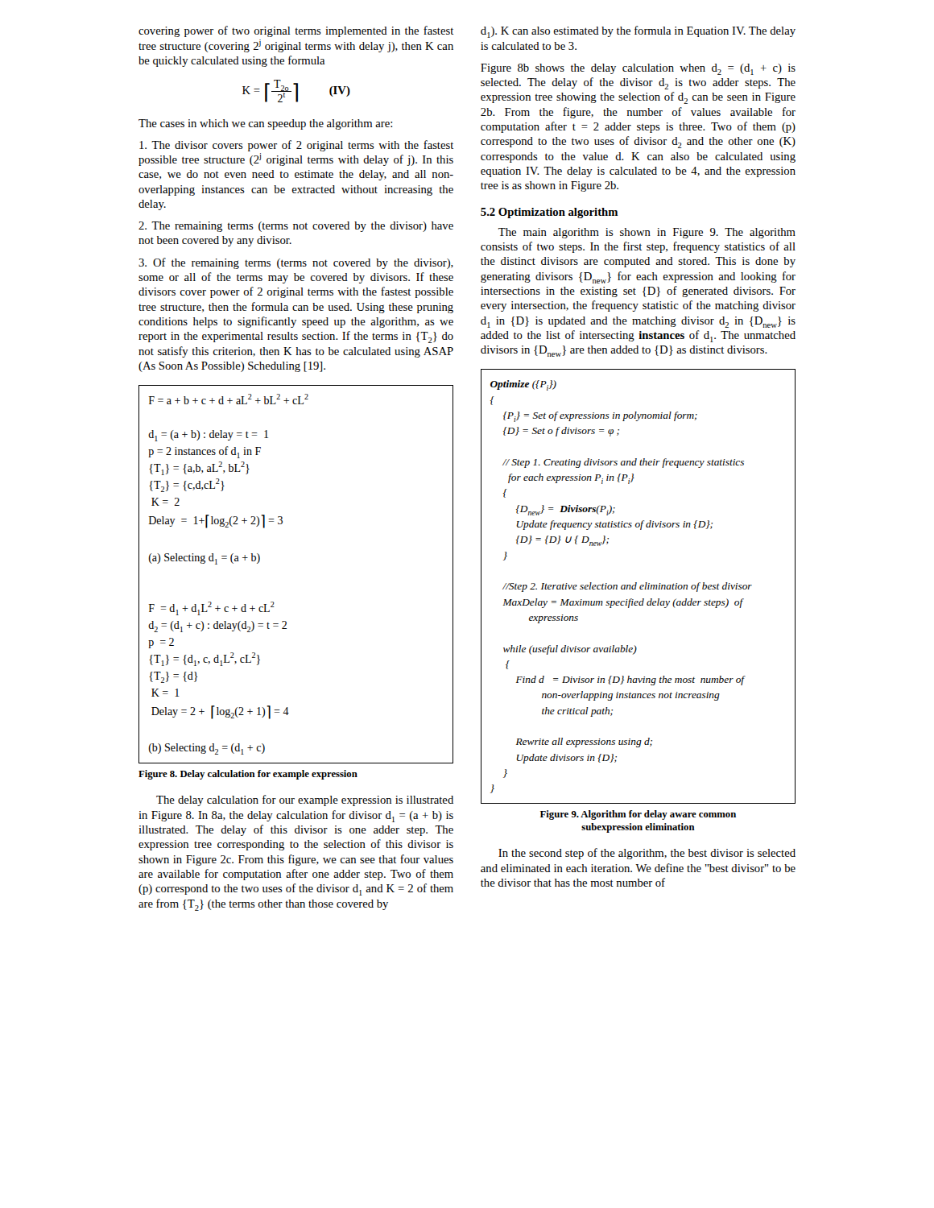covering power of two original terms implemented in the fastest tree structure (covering 2j original terms with delay j), then K can be quickly calculated using the formula
K = ⌈T2o 2t⌉(IV)
The cases in which we can speedup the algorithm are:
1. The divisor covers power of 2 original terms with the fastest possible tree structure (2j original terms with delay of j). In this case, we do not even need to estimate the delay, and all non-overlapping instances can be extracted without increasing the delay.
2. The remaining terms (terms not covered by the divisor) have not been covered by any divisor.
3. Of the remaining terms (terms not covered by the divisor), some or all of the terms may be covered by divisors. If these divisors cover power of 2 original terms with the fastest possible tree structure, then the formula can be used. Using these pruning conditions helps to significantly speed up the algorithm, as we report in the experimental results section. If the terms in {T2} do not satisfy this criterion, then K has to be calculated using ASAP (As Soon As Possible) Scheduling [19].
F = a + b + c + d + aL2 + bL2 + cL2
d1 = (a + b) : delay = t = 1
p = 2 instances of d1 in F
{T1} = {a,b, aL2, bL2}
{T2} = {c,d,cL2}
K = 2
Delay = 1+⌈log2(2 + 2)⌉ = 3
(a) Selecting d1 = (a + b)
F = d1 + d1L2 + c + d + cL2
d2 = (d1 + c) : delay(d2) = t = 2
p = 2
{T1} = {d1, c, d1L2, cL2}
{T2} = {d}
K = 1
Delay = 2 + ⌈log2(2 + 1)⌉ = 4
(b) Selecting d2 = (d1 + c)
Figure 8. Delay calculation for example expression
The delay calculation for our example expression is illustrated in Figure 8. In 8a, the delay calculation for divisor d1 = (a + b) is illustrated. The delay of this divisor is one adder step. The expression tree corresponding to the selection of this divisor is shown in Figure 2c. From this figure, we can see that four values are available for computation after one adder step. Two of them (p) correspond to the two uses of the divisor d1 and K = 2 of them are from {T2} (the terms other than those covered by
d1). K can also estimated by the formula in Equation IV. The delay is calculated to be 3.
Figure 8b shows the delay calculation when d2 = (d1 + c) is selected. The delay of the divisor d2 is two adder steps. The expression tree showing the selection of d2 can be seen in Figure 2b. From the figure, the number of values available for computation after t = 2 adder steps is three. Two of them (p) correspond to the two uses of divisor d2 and the other one (K) corresponds to the value d. K can also be calculated using equation IV. The delay is calculated to be 4, and the expression tree is as shown in Figure 2b.
5.2 Optimization algorithm
The main algorithm is shown in Figure 9. The algorithm consists of two steps. In the first step, frequency statistics of all the distinct divisors are computed and stored. This is done by generating divisors {Dnew} for each expression and looking for intersections in the existing set {D} of generated divisors. For every intersection, the frequency statistic of the matching divisor d1 in {D} is updated and the matching divisor d2 in {Dnew} is added to the list of intersecting instances of d1. The unmatched divisors in {Dnew} are then added to {D} as distinct divisors.
Optimize ({Pi})
{
{Pi} = Set of expressions in polynomial form;
{D} = Set o f divisors = φ ;
// Step 1. Creating divisors and their frequency statistics
for each expression Pi in {Pi}
{
{Dnew} = Divisors(Pi);
Update frequency statistics of divisors in {D};
{D} = {D} ∪ { Dnew};
}
//Step 2. Iterative selection and elimination of best divisor
MaxDelay = Maximum specified delay (adder steps) of
expressions
while (useful divisor available)
{
Find d = Divisor in {D} having the most number of
non-overlapping instances not increasing
the critical path;
Rewrite all expressions using d;
Update divisors in {D};
}
}
Figure 9. Algorithm for delay aware common
subexpression elimination
In the second step of the algorithm, the best divisor is selected and eliminated in each iteration. We define the "best divisor" to be the divisor that has the most number of